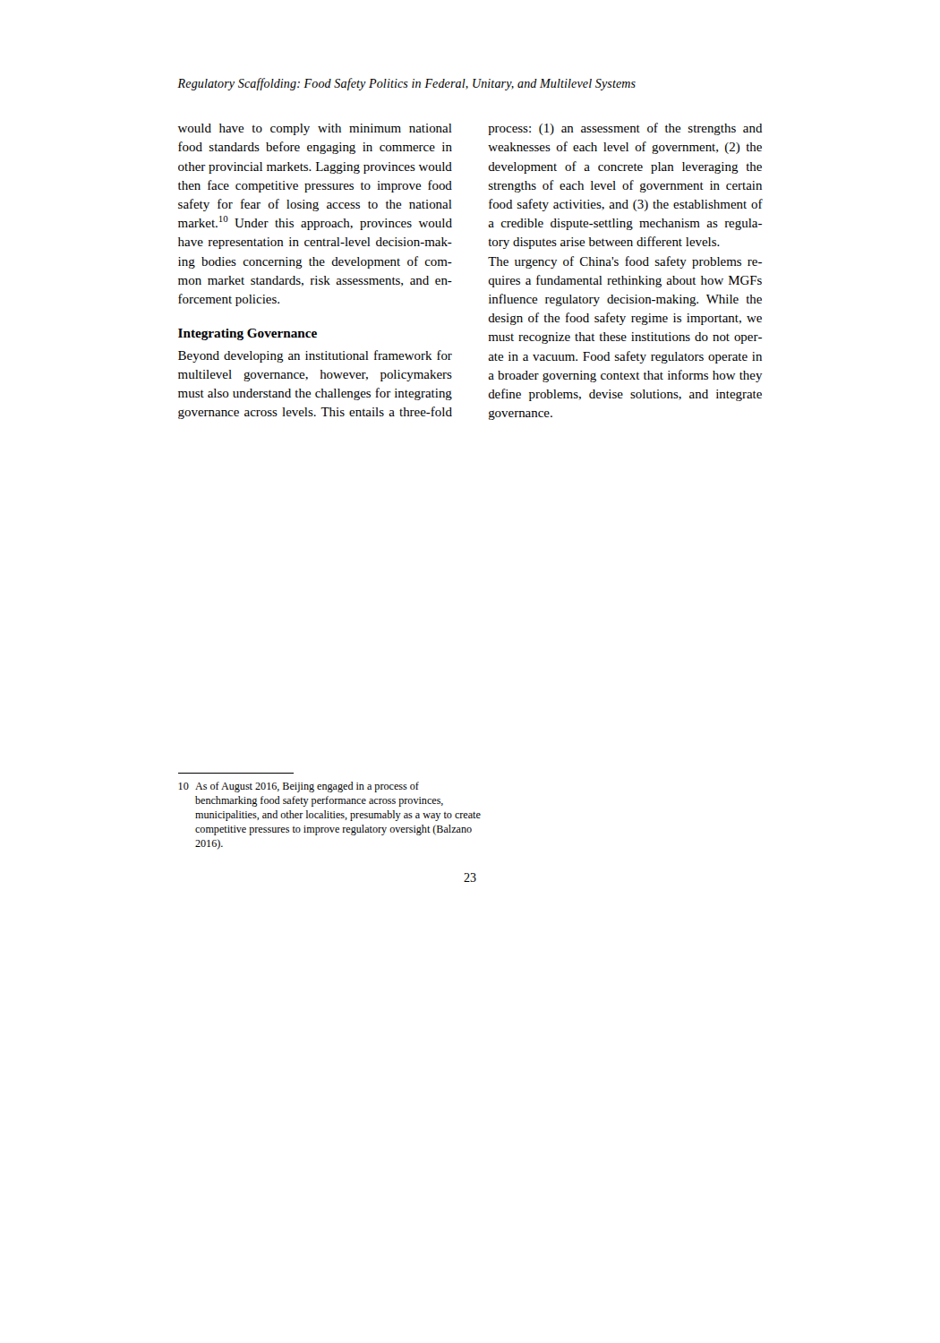Regulatory Scaffolding: Food Safety Politics in Federal, Unitary, and Multilevel Systems
would have to comply with minimum national food standards before engaging in commerce in other provincial markets. Lagging provinces would then face competitive pressures to improve food safety for fear of losing access to the national market.10 Under this approach, provinces would have representation in central-level decision-making bodies concerning the development of common market standards, risk assessments, and enforcement policies.
Integrating Governance
Beyond developing an institutional framework for multilevel governance, however, policymakers must also understand the challenges for integrating governance across levels. This entails a three-fold process: (1) an assessment of the strengths and weaknesses of each level of government, (2) the development of a concrete plan leveraging the strengths of each level of government in certain food safety activities, and (3) the establishment of a credible dispute-settling mechanism as regulatory disputes arise between different levels.
The urgency of China's food safety problems requires a fundamental rethinking about how MGFs influence regulatory decision-making. While the design of the food safety regime is important, we must recognize that these institutions do not operate in a vacuum. Food safety regulators operate in a broader governing context that informs how they define problems, devise solutions, and integrate governance.
10 As of August 2016, Beijing engaged in a process of benchmarking food safety performance across provinces, municipalities, and other localities, presumably as a way to create competitive pressures to improve regulatory oversight (Balzano 2016).
23